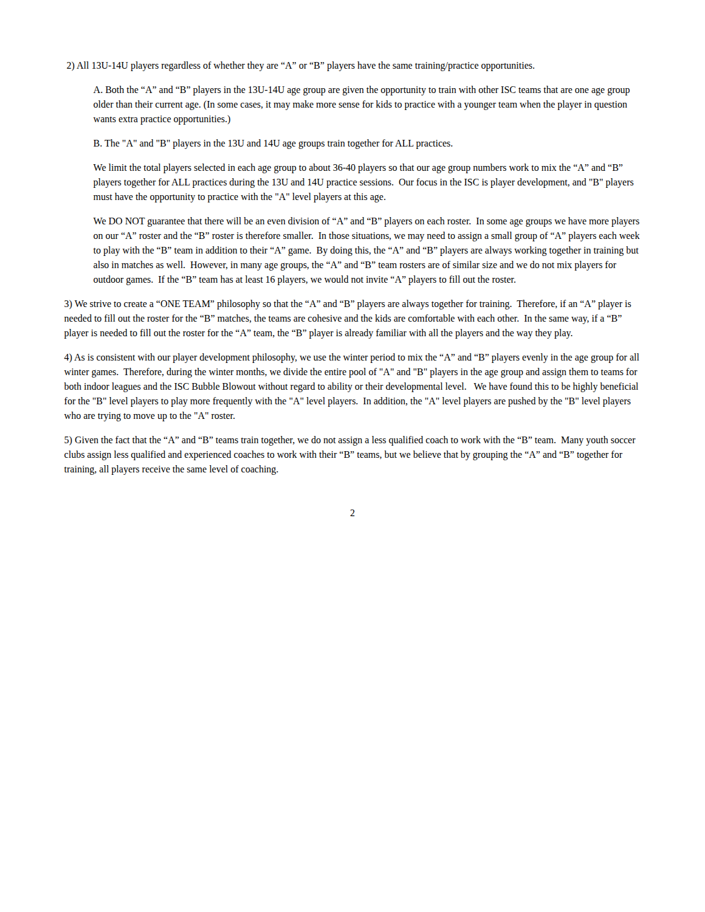2) All 13U-14U players regardless of whether they are “A” or “B” players have the same training/practice opportunities.
A. Both the “A” and “B” players in the 13U-14U age group are given the opportunity to train with other ISC teams that are one age group older than their current age. (In some cases, it may make more sense for kids to practice with a younger team when the player in question wants extra practice opportunities.)
B. The "A" and "B" players in the 13U and 14U age groups train together for ALL practices.
We limit the total players selected in each age group to about 36-40 players so that our age group numbers work to mix the “A” and “B” players together for ALL practices during the 13U and 14U practice sessions. Our focus in the ISC is player development, and "B" players must have the opportunity to practice with the "A" level players at this age.
We DO NOT guarantee that there will be an even division of “A” and “B” players on each roster. In some age groups we have more players on our “A” roster and the “B” roster is therefore smaller. In those situations, we may need to assign a small group of “A” players each week to play with the “B” team in addition to their “A” game. By doing this, the “A” and “B” players are always working together in training but also in matches as well. However, in many age groups, the “A” and “B” team rosters are of similar size and we do not mix players for outdoor games. If the “B” team has at least 16 players, we would not invite “A” players to fill out the roster.
3) We strive to create a “ONE TEAM” philosophy so that the “A” and “B” players are always together for training. Therefore, if an “A” player is needed to fill out the roster for the “B” matches, the teams are cohesive and the kids are comfortable with each other. In the same way, if a “B” player is needed to fill out the roster for the “A” team, the “B” player is already familiar with all the players and the way they play.
4) As is consistent with our player development philosophy, we use the winter period to mix the “A” and “B” players evenly in the age group for all winter games. Therefore, during the winter months, we divide the entire pool of "A" and "B" players in the age group and assign them to teams for both indoor leagues and the ISC Bubble Blowout without regard to ability or their developmental level. We have found this to be highly beneficial for the "B" level players to play more frequently with the "A" level players. In addition, the "A" level players are pushed by the "B" level players who are trying to move up to the "A" roster.
5) Given the fact that the “A” and “B” teams train together, we do not assign a less qualified coach to work with the “B” team. Many youth soccer clubs assign less qualified and experienced coaches to work with their “B” teams, but we believe that by grouping the “A” and “B” together for training, all players receive the same level of coaching.
2